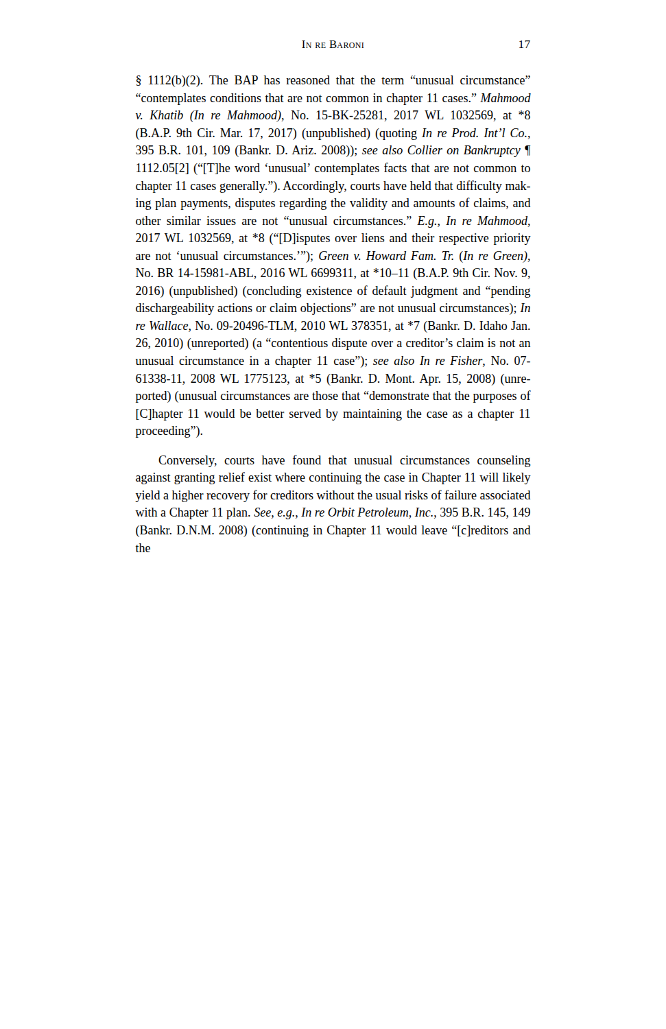In re Baroni 17
§ 1112(b)(2). The BAP has reasoned that the term “unusual circumstance” “contemplates conditions that are not common in chapter 11 cases.” Mahmood v. Khatib (In re Mahmood), No. 15-BK-25281, 2017 WL 1032569, at *8 (B.A.P. 9th Cir. Mar. 17, 2017) (unpublished) (quoting In re Prod. Int’l Co., 395 B.R. 101, 109 (Bankr. D. Ariz. 2008)); see also Collier on Bankruptcy ¶ 1112.05[2] (“[T]he word ‘unusual’ contemplates facts that are not common to chapter 11 cases generally.”). Accordingly, courts have held that difficulty making plan payments, disputes regarding the validity and amounts of claims, and other similar issues are not “unusual circumstances.” E.g., In re Mahmood, 2017 WL 1032569, at *8 (“[D]isputes over liens and their respective priority are not ‘unusual circumstances.’”); Green v. Howard Fam. Tr. (In re Green), No. BR 14-15981-ABL, 2016 WL 6699311, at *10–11 (B.A.P. 9th Cir. Nov. 9, 2016) (unpublished) (concluding existence of default judgment and “pending dischargeability actions or claim objections” are not unusual circumstances); In re Wallace, No. 09-20496-TLM, 2010 WL 378351, at *7 (Bankr. D. Idaho Jan. 26, 2010) (unreported) (a “contentious dispute over a creditor’s claim is not an unusual circumstance in a chapter 11 case”); see also In re Fisher, No. 07-61338-11, 2008 WL 1775123, at *5 (Bankr. D. Mont. Apr. 15, 2008) (unreported) (unusual circumstances are those that “demonstrate that the purposes of [C]hapter 11 would be better served by maintaining the case as a chapter 11 proceeding”).
Conversely, courts have found that unusual circumstances counseling against granting relief exist where continuing the case in Chapter 11 will likely yield a higher recovery for creditors without the usual risks of failure associated with a Chapter 11 plan. See, e.g., In re Orbit Petroleum, Inc., 395 B.R. 145, 149 (Bankr. D.N.M. 2008) (continuing in Chapter 11 would leave “[c]reditors and the